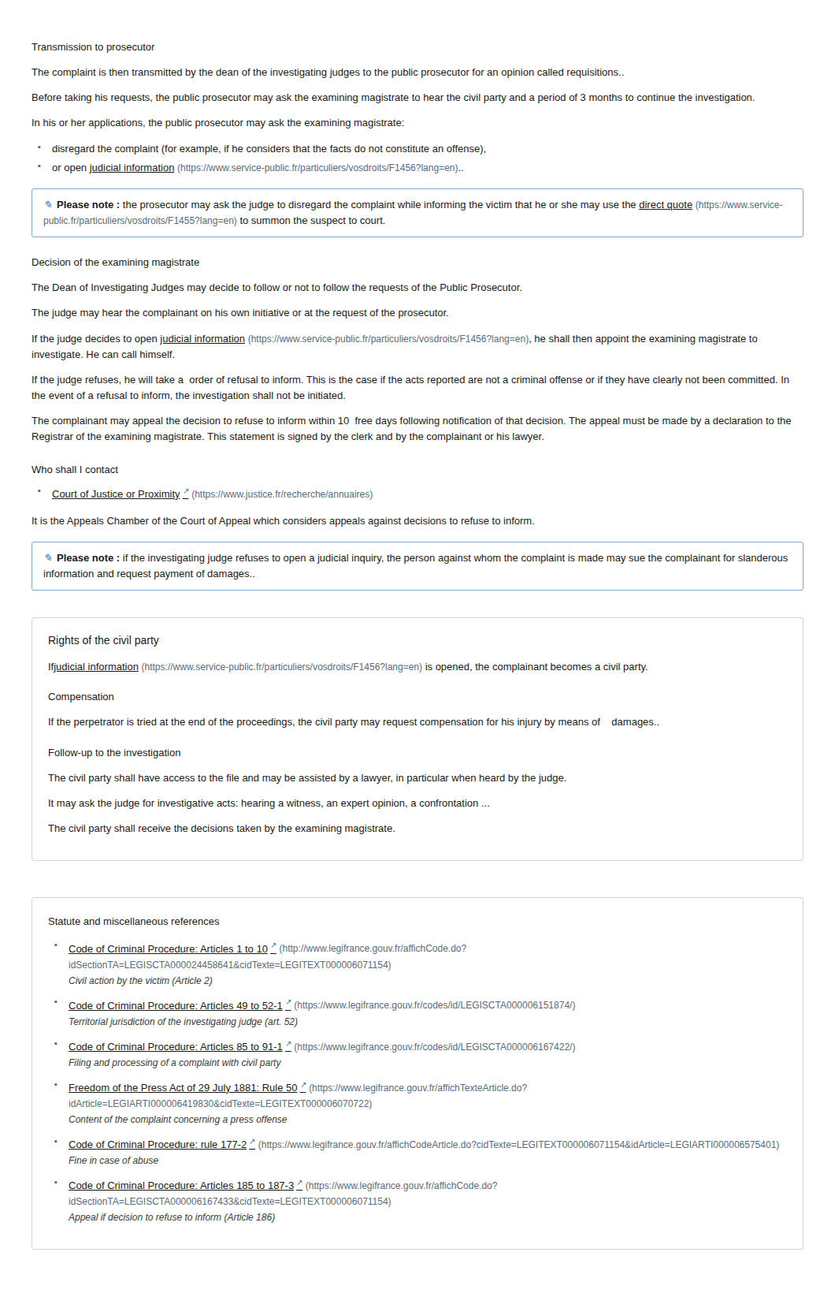Transmission to prosecutor
The complaint is then transmitted by the dean of the investigating judges to the public prosecutor for an opinion called requisitions..
Before taking his requests, the public prosecutor may ask the examining magistrate to hear the civil party and a period of 3 months to continue the investigation.
In his or her applications, the public prosecutor may ask the examining magistrate:
disregard the complaint (for example, if he considers that the facts do not constitute an offense),
or open judicial information (https://www.service-public.fr/particuliers/vosdroits/F1456?lang=en)..
✎Please note : the prosecutor may ask the judge to disregard the complaint while informing the victim that he or she may use the direct quote (https://www.service-public.fr/particuliers/vosdroits/F1455?lang=en) to summon the suspect to court.
Decision of the examining magistrate
The Dean of Investigating Judges may decide to follow or not to follow the requests of the Public Prosecutor.
The judge may hear the complainant on his own initiative or at the request of the prosecutor.
If the judge decides to open judicial information (https://www.service-public.fr/particuliers/vosdroits/F1456?lang=en), he shall then appoint the examining magistrate to investigate. He can call himself.
If the judge refuses, he will take a order of refusal to inform. This is the case if the acts reported are not a criminal offense or if they have clearly not been committed. In the event of a refusal to inform, the investigation shall not be initiated.
The complainant may appeal the decision to refuse to inform within 10 free days following notification of that decision. The appeal must be made by a declaration to the Registrar of the examining magistrate. This statement is signed by the clerk and by the complainant or his lawyer.
Who shall I contact
Court of Justice or Proximity (https://www.justice.fr/recherche/annuaires)
It is the Appeals Chamber of the Court of Appeal which considers appeals against decisions to refuse to inform.
✎Please note : if the investigating judge refuses to open a judicial inquiry, the person against whom the complaint is made may sue the complainant for slanderous information and request payment of damages..
Rights of the civil party
Ifjudicial information (https://www.service-public.fr/particuliers/vosdroits/F1456?lang=en) is opened, the complainant becomes a civil party.
Compensation
If the perpetrator is tried at the end of the proceedings, the civil party may request compensation for his injury by means of damages..
Follow-up to the investigation
The civil party shall have access to the file and may be assisted by a lawyer, in particular when heard by the judge.
It may ask the judge for investigative acts: hearing a witness, an expert opinion, a confrontation ...
The civil party shall receive the decisions taken by the examining magistrate.
Statute and miscellaneous references
Code of Criminal Procedure: Articles 1 to 10 (http://www.legifrance.gouv.fr/affichCode.do?idSectionTA=LEGISCTA000024458641&cidTexte=LEGITEXT000006071154) Civil action by the victim (Article 2)
Code of Criminal Procedure: Articles 49 to 52-1 (https://www.legifrance.gouv.fr/codes/id/LEGISCTA000006151874/) Territorial jurisdiction of the investigating judge (art. 52)
Code of Criminal Procedure: Articles 85 to 91-1 (https://www.legifrance.gouv.fr/codes/id/LEGISCTA000006167422/) Filing and processing of a complaint with civil party
Freedom of the Press Act of 29 July 1881: Rule 50 (https://www.legifrance.gouv.fr/affichTexteArticle.do?idArticle=LEGIARTI000006419830&cidTexte=LEGITEXT000006070722) Content of the complaint concerning a press offense
Code of Criminal Procedure: rule 177-2 (https://www.legifrance.gouv.fr/affichCodeArticle.do?cidTexte=LEGITEXT000006071154&idArticle=LEGIARTI000006575401) Fine in case of abuse
Code of Criminal Procedure: Articles 185 to 187-3 (https://www.legifrance.gouv.fr/affichCode.do?idSectionTA=LEGISCTA000006167433&cidTexte=LEGITEXT000006071154) Appeal if decision to refuse to inform (Article 186)